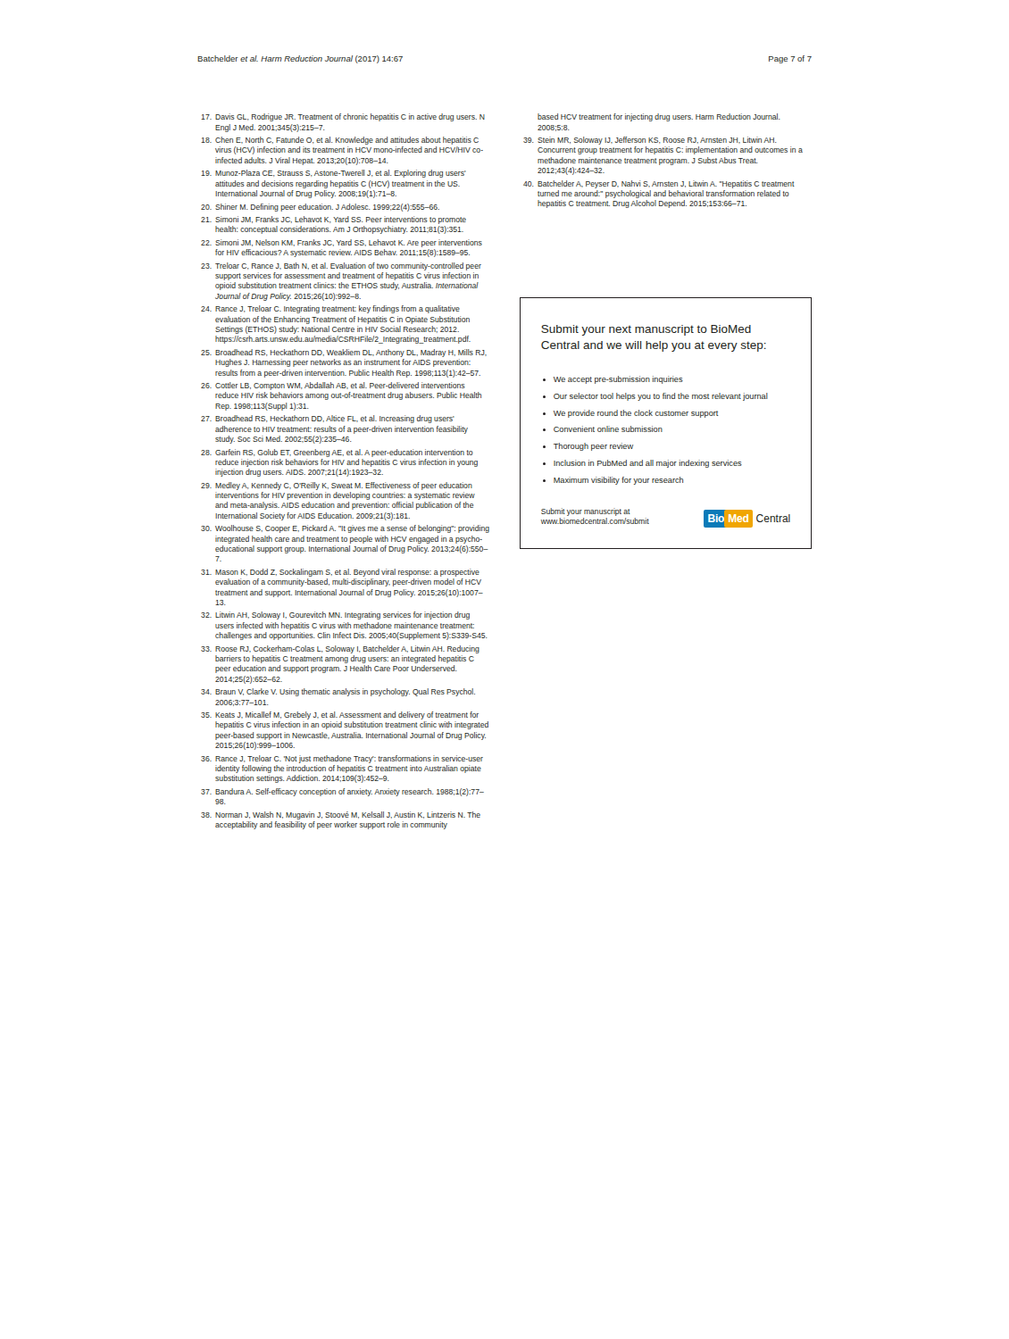Batchelder et al. Harm Reduction Journal (2017) 14:67
Page 7 of 7
17. Davis GL, Rodrigue JR. Treatment of chronic hepatitis C in active drug users. N Engl J Med. 2001;345(3):215–7.
18. Chen E, North C, Fatunde O, et al. Knowledge and attitudes about hepatitis C virus (HCV) infection and its treatment in HCV mono-infected and HCV/HIV co-infected adults. J Viral Hepat. 2013;20(10):708–14.
19. Munoz-Plaza CE, Strauss S, Astone-Twerell J, et al. Exploring drug users' attitudes and decisions regarding hepatitis C (HCV) treatment in the US. International Journal of Drug Policy. 2008;19(1):71–8.
20. Shiner M. Defining peer education. J Adolesc. 1999;22(4):555–66.
21. Simoni JM, Franks JC, Lehavot K, Yard SS. Peer interventions to promote health: conceptual considerations. Am J Orthopsychiatry. 2011;81(3):351.
22. Simoni JM, Nelson KM, Franks JC, Yard SS, Lehavot K. Are peer interventions for HIV efficacious? A systematic review. AIDS Behav. 2011;15(8):1589–95.
23. Treloar C, Rance J, Bath N, et al. Evaluation of two community-controlled peer support services for assessment and treatment of hepatitis C virus infection in opioid substitution treatment clinics: the ETHOS study, Australia. International Journal of Drug Policy. 2015;26(10):992–8.
24. Rance J, Treloar C. Integrating treatment: key findings from a qualitative evaluation of the Enhancing Treatment of Hepatitis C in Opiate Substitution Settings (ETHOS) study: National Centre in HIV Social Research; 2012. https://csrh.arts.unsw.edu.au/media/CSRHFile/2_Integrating_treatment.pdf.
25. Broadhead RS, Heckathorn DD, Weakliem DL, Anthony DL, Madray H, Mills RJ, Hughes J. Harnessing peer networks as an instrument for AIDS prevention: results from a peer-driven intervention. Public Health Rep. 1998;113(1):42–57.
26. Cottler LB, Compton WM, Abdallah AB, et al. Peer-delivered interventions reduce HIV risk behaviors among out-of-treatment drug abusers. Public Health Rep. 1998;113(Suppl 1):31.
27. Broadhead RS, Heckathorn DD, Altice FL, et al. Increasing drug users' adherence to HIV treatment: results of a peer-driven intervention feasibility study. Soc Sci Med. 2002;55(2):235–46.
28. Garfein RS, Golub ET, Greenberg AE, et al. A peer-education intervention to reduce injection risk behaviors for HIV and hepatitis C virus infection in young injection drug users. AIDS. 2007;21(14):1923–32.
29. Medley A, Kennedy C, O'Reilly K, Sweat M. Effectiveness of peer education interventions for HIV prevention in developing countries: a systematic review and meta-analysis. AIDS education and prevention: official publication of the International Society for AIDS Education. 2009;21(3):181.
30. Woolhouse S, Cooper E, Pickard A. "It gives me a sense of belonging": providing integrated health care and treatment to people with HCV engaged in a psycho-educational support group. International Journal of Drug Policy. 2013;24(6):550–7.
31. Mason K, Dodd Z, Sockalingam S, et al. Beyond viral response: a prospective evaluation of a community-based, multi-disciplinary, peer-driven model of HCV treatment and support. International Journal of Drug Policy. 2015;26(10):1007–13.
32. Litwin AH, Soloway I, Gourevitch MN. Integrating services for injection drug users infected with hepatitis C virus with methadone maintenance treatment: challenges and opportunities. Clin Infect Dis. 2005;40(Supplement 5):S339-S45.
33. Roose RJ, Cockerham-Colas L, Soloway I, Batchelder A, Litwin AH. Reducing barriers to hepatitis C treatment among drug users: an integrated hepatitis C peer education and support program. J Health Care Poor Underserved. 2014;25(2):652–62.
34. Braun V, Clarke V. Using thematic analysis in psychology. Qual Res Psychol. 2006;3:77–101.
35. Keats J, Micallef M, Grebely J, et al. Assessment and delivery of treatment for hepatitis C virus infection in an opioid substitution treatment clinic with integrated peer-based support in Newcastle, Australia. International Journal of Drug Policy. 2015;26(10):999–1006.
36. Rance J, Treloar C. 'Not just methadone Tracy': transformations in service-user identity following the introduction of hepatitis C treatment into Australian opiate substitution settings. Addiction. 2014;109(3):452–9.
37. Bandura A. Self-efficacy conception of anxiety. Anxiety research. 1988;1(2):77–98.
38. Norman J, Walsh N, Mugavin J, Stoové M, Kelsall J, Austin K, Lintzeris N. The acceptability and feasibility of peer worker support role in community
based HCV treatment for injecting drug users. Harm Reduction Journal. 2008;5:8.
39. Stein MR, Soloway IJ, Jefferson KS, Roose RJ, Arnsten JH, Litwin AH. Concurrent group treatment for hepatitis C: implementation and outcomes in a methadone maintenance treatment program. J Subst Abus Treat. 2012;43(4):424–32.
40. Batchelder A, Peyser D, Nahvi S, Arnsten J, Litwin A. "Hepatitis C treatment turned me around:" psychological and behavioral transformation related to hepatitis C treatment. Drug Alcohol Depend. 2015;153:66–71.
Submit your next manuscript to BioMed Central and we will help you at every step:
We accept pre-submission inquiries
Our selector tool helps you to find the most relevant journal
We provide round the clock customer support
Convenient online submission
Thorough peer review
Inclusion in PubMed and all major indexing services
Maximum visibility for your research
Submit your manuscript at
www.biomedcentral.com/submit
Bio Med Central